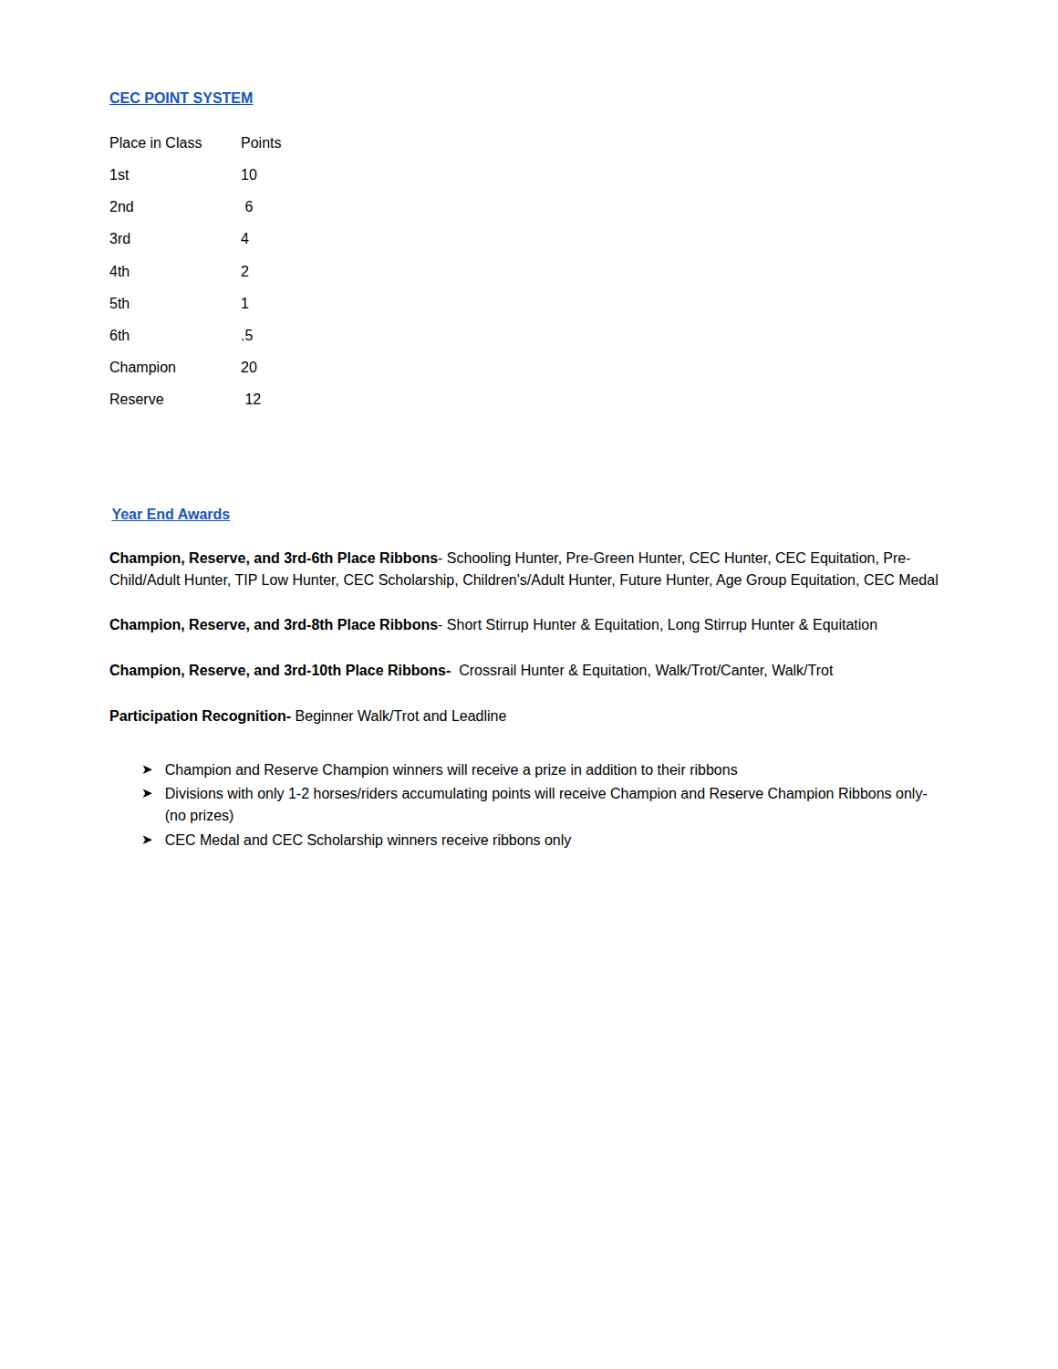CEC POINT SYSTEM
| Place in Class | Points |
| 1st | 10 |
| 2nd | 6 |
| 3rd | 4 |
| 4th | 2 |
| 5th | 1 |
| 6th | .5 |
| Champion | 20 |
| Reserve | 12 |
Year End Awards
Champion, Reserve, and 3rd-6th Place Ribbons- Schooling Hunter, Pre-Green Hunter, CEC Hunter, CEC Equitation, Pre-Child/Adult Hunter, TIP Low Hunter, CEC Scholarship, Children's/Adult Hunter, Future Hunter, Age Group Equitation, CEC Medal
Champion, Reserve, and 3rd-8th Place Ribbons- Short Stirrup Hunter & Equitation, Long Stirrup Hunter & Equitation
Champion, Reserve, and 3rd-10th Place Ribbons- Crossrail Hunter & Equitation, Walk/Trot/Canter, Walk/Trot
Participation Recognition- Beginner Walk/Trot and Leadline
Champion and Reserve Champion winners will receive a prize in addition to their ribbons
Divisions with only 1-2 horses/riders accumulating points will receive Champion and Reserve Champion Ribbons only- (no prizes)
CEC Medal and CEC Scholarship winners receive ribbons only